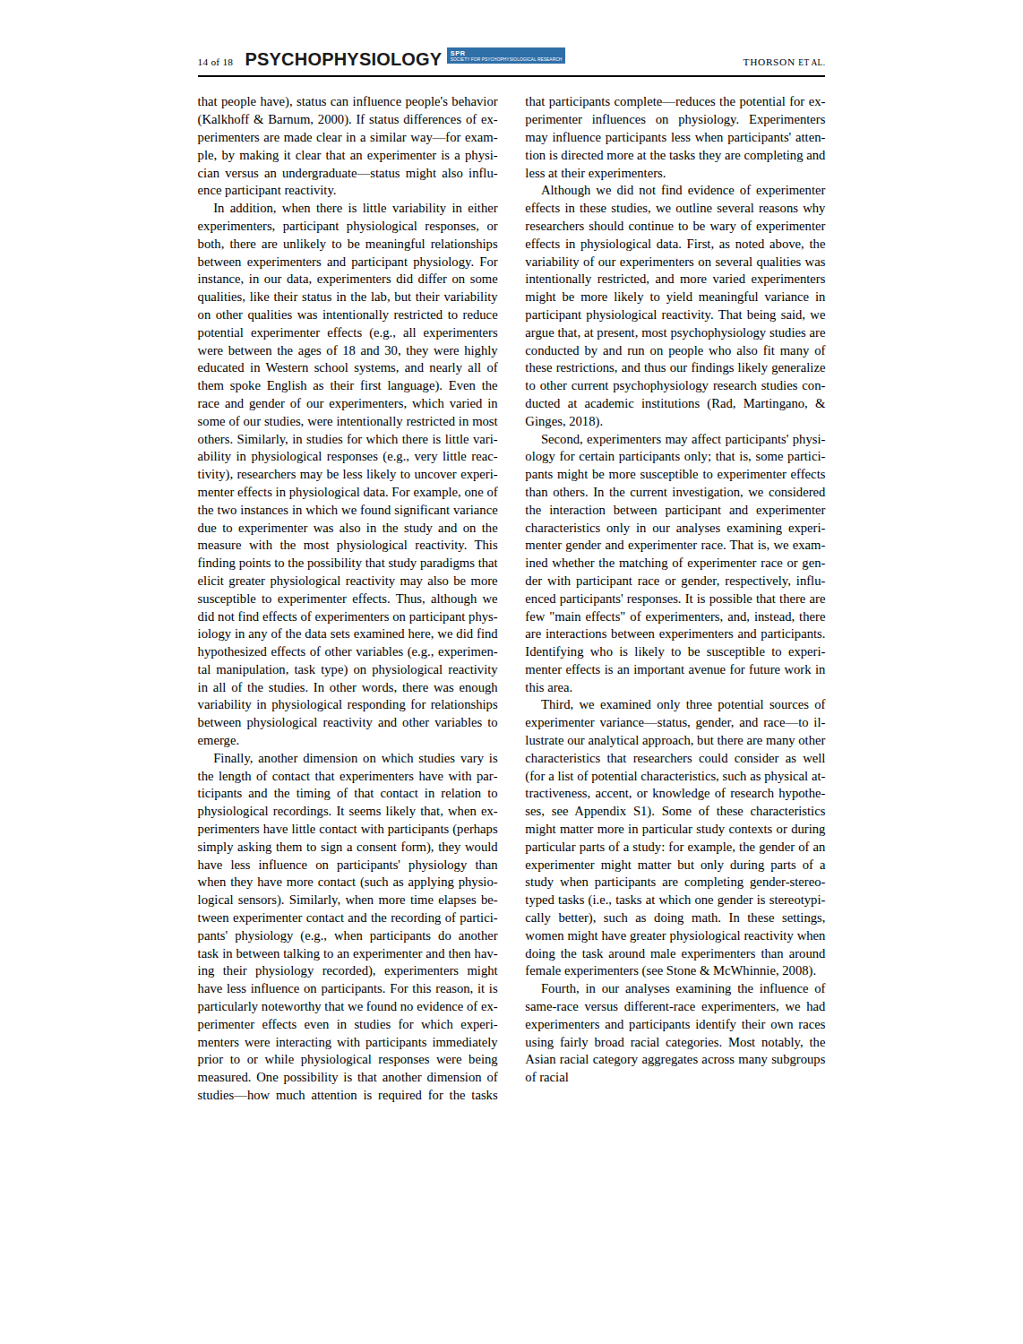14 of 18 PSYCHOPHYSIOLOGY SPRSOCIETY FOR PSYCHOPHYSIOLOGICAL RESEARCH
Thorson et al.
that people have), status can influence people's behavior (Kalkhoff & Barnum, 2000). If status differences of experimenters are made clear in a similar way—for example, by making it clear that an experimenter is a physician versus an undergraduate—status might also influence participant reactivity.
In addition, when there is little variability in either experimenters, participant physiological responses, or both, there are unlikely to be meaningful relationships between experimenters and participant physiology. For instance, in our data, experimenters did differ on some qualities, like their status in the lab, but their variability on other qualities was intentionally restricted to reduce potential experimenter effects (e.g., all experimenters were between the ages of 18 and 30, they were highly educated in Western school systems, and nearly all of them spoke English as their first language). Even the race and gender of our experimenters, which varied in some of our studies, were intentionally restricted in most others. Similarly, in studies for which there is little variability in physiological responses (e.g., very little reactivity), researchers may be less likely to uncover experimenter effects in physiological data. For example, one of the two instances in which we found significant variance due to experimenter was also in the study and on the measure with the most physiological reactivity. This finding points to the possibility that study paradigms that elicit greater physiological reactivity may also be more susceptible to experimenter effects. Thus, although we did not find effects of experimenters on participant physiology in any of the data sets examined here, we did find hypothesized effects of other variables (e.g., experimental manipulation, task type) on physiological reactivity in all of the studies. In other words, there was enough variability in physiological responding for relationships between physiological reactivity and other variables to emerge.
Finally, another dimension on which studies vary is the length of contact that experimenters have with participants and the timing of that contact in relation to physiological recordings. It seems likely that, when experimenters have little contact with participants (perhaps simply asking them to sign a consent form), they would have less influence on participants' physiology than when they have more contact (such as applying physiological sensors). Similarly, when more time elapses between experimenter contact and the recording of participants' physiology (e.g., when participants do another task in between talking to an experimenter and then having their physiology recorded), experimenters might have less influence on participants. For this reason, it is particularly noteworthy that we found no evidence of experimenter effects even in studies for which experimenters were interacting with participants immediately prior to or while physiological responses were being measured. One possibility is that another dimension of studies—how much attention is required for the tasks that participants complete—reduces the potential for experimenter influences on physiology. Experimenters may influence participants less when participants' attention is directed more at the tasks they are completing and less at their experimenters.
Although we did not find evidence of experimenter effects in these studies, we outline several reasons why researchers should continue to be wary of experimenter effects in physiological data. First, as noted above, the variability of our experimenters on several qualities was intentionally restricted, and more varied experimenters might be more likely to yield meaningful variance in participant physiological reactivity. That being said, we argue that, at present, most psychophysiology studies are conducted by and run on people who also fit many of these restrictions, and thus our findings likely generalize to other current psychophysiology research studies conducted at academic institutions (Rad, Martingano, & Ginges, 2018).
Second, experimenters may affect participants' physiology for certain participants only; that is, some participants might be more susceptible to experimenter effects than others. In the current investigation, we considered the interaction between participant and experimenter characteristics only in our analyses examining experimenter gender and experimenter race. That is, we examined whether the matching of experimenter race or gender with participant race or gender, respectively, influenced participants' responses. It is possible that there are few "main effects" of experimenters, and, instead, there are interactions between experimenters and participants. Identifying who is likely to be susceptible to experimenter effects is an important avenue for future work in this area.
Third, we examined only three potential sources of experimenter variance—status, gender, and race—to illustrate our analytical approach, but there are many other characteristics that researchers could consider as well (for a list of potential characteristics, such as physical attractiveness, accent, or knowledge of research hypotheses, see Appendix S1). Some of these characteristics might matter more in particular study contexts or during particular parts of a study: for example, the gender of an experimenter might matter but only during parts of a study when participants are completing gender-stereotyped tasks (i.e., tasks at which one gender is stereotypically better), such as doing math. In these settings, women might have greater physiological reactivity when doing the task around male experimenters than around female experimenters (see Stone & McWhinnie, 2008).
Fourth, in our analyses examining the influence of same-race versus different-race experimenters, we had experimenters and participants identify their own races using fairly broad racial categories. Most notably, the Asian racial category aggregates across many subgroups of racial